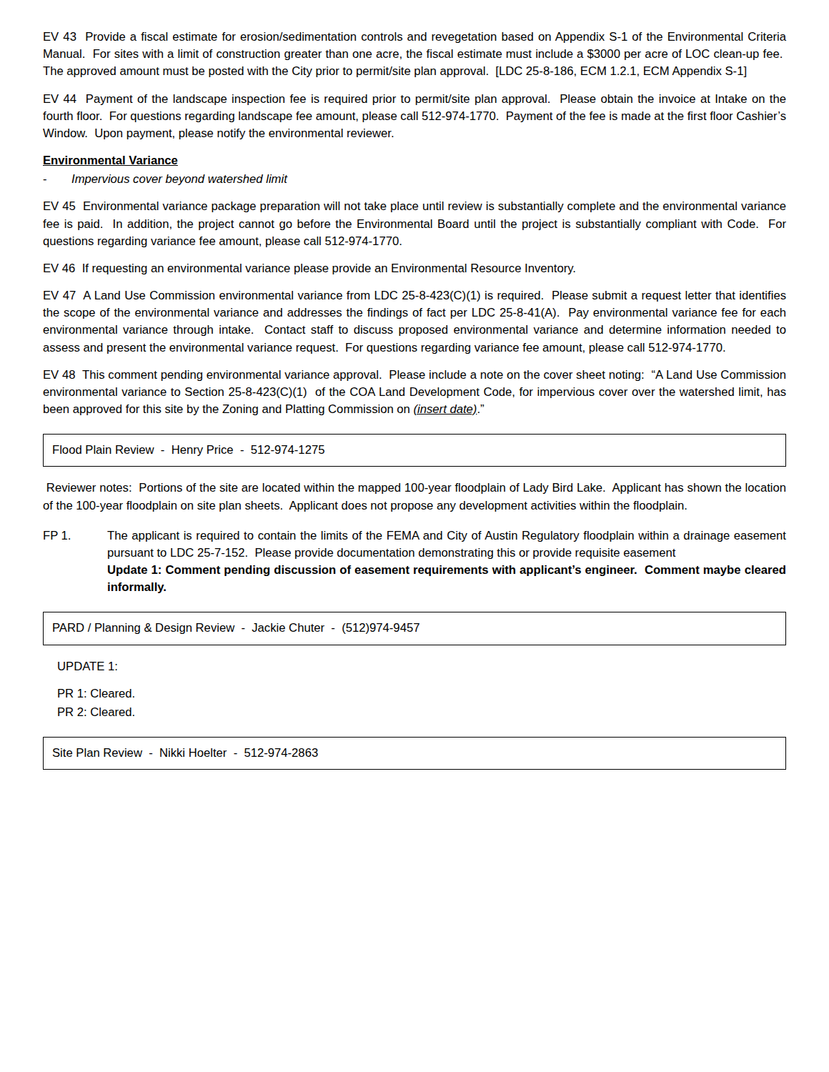EV 43 Provide a fiscal estimate for erosion/sedimentation controls and revegetation based on Appendix S-1 of the Environmental Criteria Manual. For sites with a limit of construction greater than one acre, the fiscal estimate must include a $3000 per acre of LOC clean-up fee. The approved amount must be posted with the City prior to permit/site plan approval. [LDC 25-8-186, ECM 1.2.1, ECM Appendix S-1]
EV 44 Payment of the landscape inspection fee is required prior to permit/site plan approval. Please obtain the invoice at Intake on the fourth floor. For questions regarding landscape fee amount, please call 512-974-1770. Payment of the fee is made at the first floor Cashier’s Window. Upon payment, please notify the environmental reviewer.
Environmental Variance
- Impervious cover beyond watershed limit
EV 45 Environmental variance package preparation will not take place until review is substantially complete and the environmental variance fee is paid. In addition, the project cannot go before the Environmental Board until the project is substantially compliant with Code. For questions regarding variance fee amount, please call 512-974-1770.
EV 46 If requesting an environmental variance please provide an Environmental Resource Inventory.
EV 47 A Land Use Commission environmental variance from LDC 25-8-423(C)(1) is required. Please submit a request letter that identifies the scope of the environmental variance and addresses the findings of fact per LDC 25-8-41(A). Pay environmental variance fee for each environmental variance through intake. Contact staff to discuss proposed environmental variance and determine information needed to assess and present the environmental variance request. For questions regarding variance fee amount, please call 512-974-1770.
EV 48 This comment pending environmental variance approval. Please include a note on the cover sheet noting: “A Land Use Commission environmental variance to Section 25-8-423(C)(1) of the COA Land Development Code, for impervious cover over the watershed limit, has been approved for this site by the Zoning and Platting Commission on (insert date).”
Flood Plain Review - Henry Price - 512-974-1275
Reviewer notes: Portions of the site are located within the mapped 100-year floodplain of Lady Bird Lake. Applicant has shown the location of the 100-year floodplain on site plan sheets. Applicant does not propose any development activities within the floodplain.
FP 1.
The applicant is required to contain the limits of the FEMA and City of Austin Regulatory floodplain within a drainage easement pursuant to LDC 25-7-152. Please provide documentation demonstrating this or provide requisite easement
Update 1: Comment pending discussion of easement requirements with applicant’s engineer. Comment maybe cleared informally.
PARD / Planning & Design Review - Jackie Chuter - (512)974-9457
UPDATE 1:
PR 1: Cleared.
PR 2: Cleared.
Site Plan Review - Nikki Hoelter - 512-974-2863